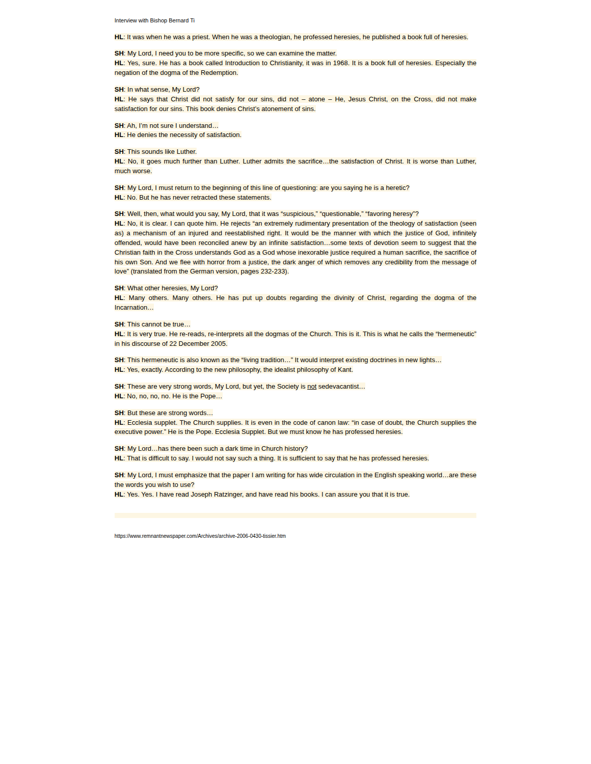Interview with Bishop Bernard Ti
HL: It was when he was a priest. When he was a theologian, he professed heresies, he published a book full of heresies.
SH: My Lord, I need you to be more specific, so we can examine the matter.
HL: Yes, sure. He has a book called Introduction to Christianity, it was in 1968. It is a book full of heresies. Especially the negation of the dogma of the Redemption.
SH: In what sense, My Lord?
HL: He says that Christ did not satisfy for our sins, did not – atone – He, Jesus Christ, on the Cross, did not make satisfaction for our sins. This book denies Christ’s atonement of sins.
SH: Ah, I’m not sure I understand…
HL: He denies the necessity of satisfaction.
SH: This sounds like Luther.
HL: No, it goes much further than Luther. Luther admits the sacrifice…the satisfaction of Christ. It is worse than Luther, much worse.
SH: My Lord, I must return to the beginning of this line of questioning: are you saying he is a heretic?
HL: No. But he has never retracted these statements.
SH: Well, then, what would you say, My Lord, that it was “suspicious,” “questionable,” “favoring heresy”?
HL: No, it is clear. I can quote him. He rejects “an extremely rudimentary presentation of the theology of satisfaction (seen as) a mechanism of an injured and reestablished right. It would be the manner with which the justice of God, infinitely offended, would have been reconciled anew by an infinite satisfaction…some texts of devotion seem to suggest that the Christian faith in the Cross understands God as a God whose inexorable justice required a human sacrifice, the sacrifice of his own Son. And we flee with horror from a justice, the dark anger of which removes any credibility from the message of love” (translated from the German version, pages 232-233).
SH: What other heresies, My Lord?
HL: Many others. Many others. He has put up doubts regarding the divinity of Christ, regarding the dogma of the Incarnation…
SH: This cannot be true…
HL: It is very true. He re-reads, re-interprets all the dogmas of the Church. This is it. This is what he calls the “hermeneutic” in his discourse of 22 December 2005.
SH: This hermeneutic is also known as the “living tradition…” It would interpret existing doctrines in new lights…
HL: Yes, exactly. According to the new philosophy, the idealist philosophy of Kant.
SH: These are very strong words, My Lord, but yet, the Society is not sedevacantist…
HL: No, no, no, no. He is the Pope…
SH: But these are strong words…
HL: Ecclesia supplet. The Church supplies. It is even in the code of canon law: “in case of doubt, the Church supplies the executive power.” He is the Pope. Ecclesia Supplet. But we must know he has professed heresies.
SH: My Lord…has there been such a dark time in Church history?
HL: That is difficult to say. I would not say such a thing. It is sufficient to say that he has professed heresies.
SH: My Lord, I must emphasize that the paper I am writing for has wide circulation in the English speaking world…are these the words you wish to use?
HL: Yes. Yes. I have read Joseph Ratzinger, and have read his books. I can assure you that it is true.
https://www.remnantnewspaper.com/Archives/archive-2006-0430-tissier.htm